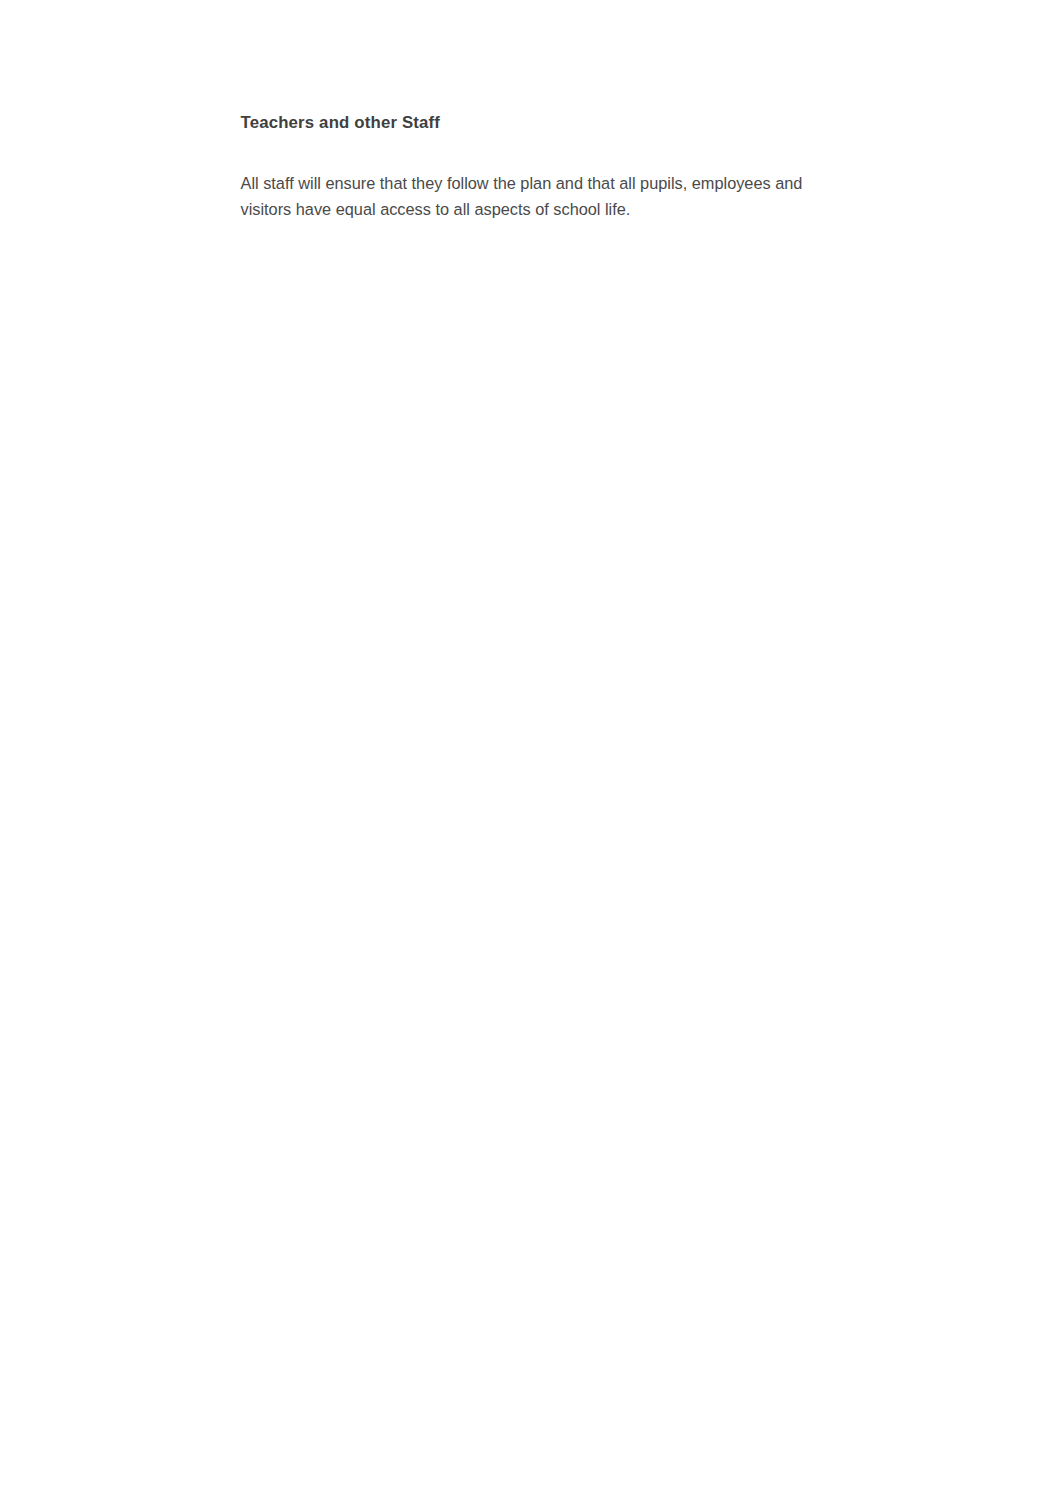Teachers and other Staff
All staff will ensure that they follow the plan and that all pupils, employees and visitors have equal access to all aspects of school life.